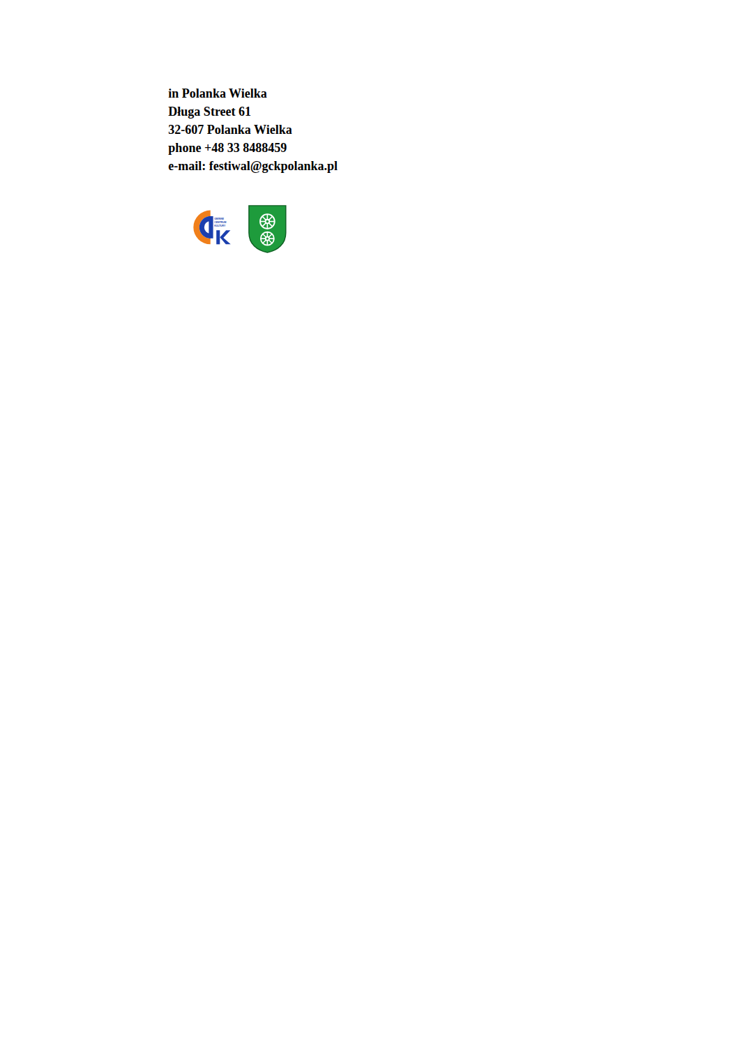in Polanka Wielka
Długa Street 61
32-607 Polanka Wielka
phone +48 33 8488459
e-mail: festiwal@gckpolanka.pl
Gminne Centrum Kultury GMINNE CENTRUM KULTURY Coat of arms